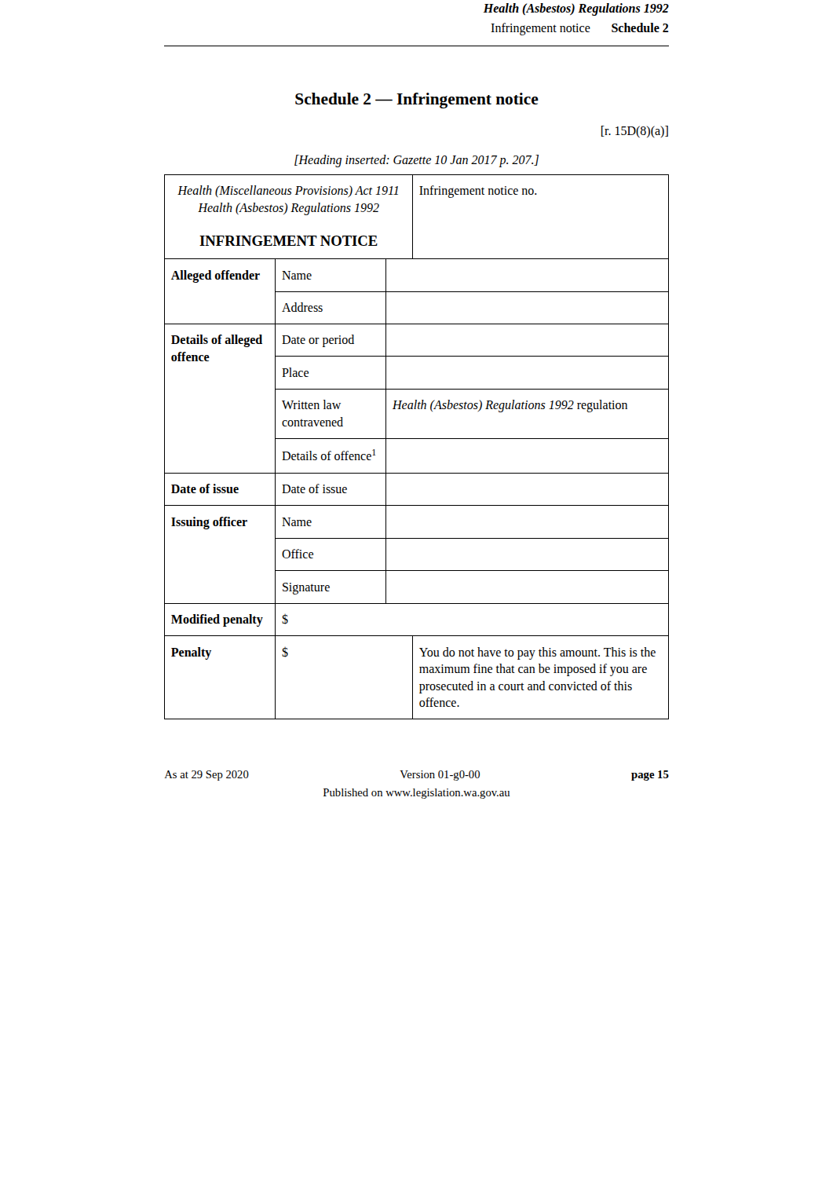Health (Asbestos) Regulations 1992
Infringement notice Schedule 2
Schedule 2 — Infringement notice
[r. 15D(8)(a)]
[Heading inserted: Gazette 10 Jan 2017 p. 207.]
| Health (Miscellaneous Provisions) Act 1911 Health (Asbestos) Regulations 1992 | Infringement notice no. |
| INFRINGEMENT NOTICE |
| Alleged offender | Name | |
| Address | |
| Details of alleged offence | Date or period | |
| Place | |
| Written law contravened | Health (Asbestos) Regulations 1992 regulation |
| Details of offence 1 | |
| Date of issue | Date of issue | |
| Issuing officer | Name | |
| Office | |
| Signature | |
| Modified penalty | $ |
| Penalty | $ | You do not have to pay this amount. This is the maximum fine that can be imposed if you are prosecuted in a court and convicted of this offence. |
As at 29 Sep 2020 Version 01-g0-00 page 15
Published on www.legislation.wa.gov.au